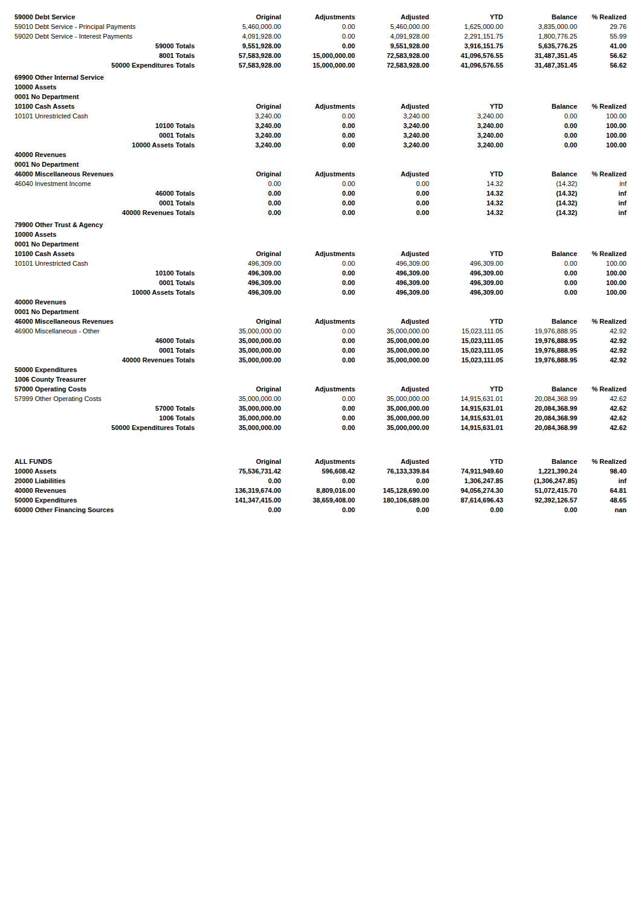| 59000 Debt Service | Original | Adjustments | Adjusted | YTD | Balance | % Realized |
| 59010 Debt Service - Principal Payments | 5,460,000.00 | 0.00 | 5,460,000.00 | 1,625,000.00 | 3,835,000.00 | 29.76 |
| 59020 Debt Service - Interest Payments | 4,091,928.00 | 0.00 | 4,091,928.00 | 2,291,151.75 | 1,800,776.25 | 55.99 |
| 59000 Totals | 9,551,928.00 | 0.00 | 9,551,928.00 | 3,916,151.75 | 5,635,776.25 | 41.00 |
| 8001 Totals | 57,583,928.00 | 15,000,000.00 | 72,583,928.00 | 41,096,576.55 | 31,487,351.45 | 56.62 |
| 50000 Expenditures Totals | 57,583,928.00 | 15,000,000.00 | 72,583,928.00 | 41,096,576.55 | 31,487,351.45 | 56.62 |
| 69900 Other Internal Service |
| 10000 Assets |
| 0001 No Department |
| 10100 Cash Assets | Original | Adjustments | Adjusted | YTD | Balance | % Realized |
| 10101 Unrestricted Cash | 3,240.00 | 0.00 | 3,240.00 | 3,240.00 | 0.00 | 100.00 |
| 10100 Totals | 3,240.00 | 0.00 | 3,240.00 | 3,240.00 | 0.00 | 100.00 |
| 0001 Totals | 3,240.00 | 0.00 | 3,240.00 | 3,240.00 | 0.00 | 100.00 |
| 10000 Assets Totals | 3,240.00 | 0.00 | 3,240.00 | 3,240.00 | 0.00 | 100.00 |
| 40000 Revenues |
| 0001 No Department |
| 46000 Miscellaneous Revenues | Original | Adjustments | Adjusted | YTD | Balance | % Realized |
| 46040 Investment Income | 0.00 | 0.00 | 0.00 | 14.32 | (14.32) | inf |
| 46000 Totals | 0.00 | 0.00 | 0.00 | 14.32 | (14.32) | inf |
| 0001 Totals | 0.00 | 0.00 | 0.00 | 14.32 | (14.32) | inf |
| 40000 Revenues Totals | 0.00 | 0.00 | 0.00 | 14.32 | (14.32) | inf |
| 79900 Other Trust & Agency |
| 10000 Assets |
| 0001 No Department |
| 10100 Cash Assets | Original | Adjustments | Adjusted | YTD | Balance | % Realized |
| 10101 Unrestricted Cash | 496,309.00 | 0.00 | 496,309.00 | 496,309.00 | 0.00 | 100.00 |
| 10100 Totals | 496,309.00 | 0.00 | 496,309.00 | 496,309.00 | 0.00 | 100.00 |
| 0001 Totals | 496,309.00 | 0.00 | 496,309.00 | 496,309.00 | 0.00 | 100.00 |
| 10000 Assets Totals | 496,309.00 | 0.00 | 496,309.00 | 496,309.00 | 0.00 | 100.00 |
| 40000 Revenues |
| 0001 No Department |
| 46000 Miscellaneous Revenues | Original | Adjustments | Adjusted | YTD | Balance | % Realized |
| 46900 Miscellaneous - Other | 35,000,000.00 | 0.00 | 35,000,000.00 | 15,023,111.05 | 19,976,888.95 | 42.92 |
| 46000 Totals | 35,000,000.00 | 0.00 | 35,000,000.00 | 15,023,111.05 | 19,976,888.95 | 42.92 |
| 0001 Totals | 35,000,000.00 | 0.00 | 35,000,000.00 | 15,023,111.05 | 19,976,888.95 | 42.92 |
| 40000 Revenues Totals | 35,000,000.00 | 0.00 | 35,000,000.00 | 15,023,111.05 | 19,976,888.95 | 42.92 |
| 50000 Expenditures |
| 1006 County Treasurer |
| 57000 Operating Costs | Original | Adjustments | Adjusted | YTD | Balance | % Realized |
| 57999 Other Operating Costs | 35,000,000.00 | 0.00 | 35,000,000.00 | 14,915,631.01 | 20,084,368.99 | 42.62 |
| 57000 Totals | 35,000,000.00 | 0.00 | 35,000,000.00 | 14,915,631.01 | 20,084,368.99 | 42.62 |
| 1006 Totals | 35,000,000.00 | 0.00 | 35,000,000.00 | 14,915,631.01 | 20,084,368.99 | 42.62 |
| 50000 Expenditures Totals | 35,000,000.00 | 0.00 | 35,000,000.00 | 14,915,631.01 | 20,084,368.99 | 42.62 |
| ALL FUNDS | Original | Adjustments | Adjusted | YTD | Balance | % Realized |
| 10000 Assets | 75,536,731.42 | 596,608.42 | 76,133,339.84 | 74,911,949.60 | 1,221,390.24 | 98.40 |
| 20000 Liabilities | 0.00 | 0.00 | 0.00 | 1,306,247.85 | (1,306,247.85) | inf |
| 40000 Revenues | 136,319,674.00 | 8,809,016.00 | 145,128,690.00 | 94,056,274.30 | 51,072,415.70 | 64.81 |
| 50000 Expenditures | 141,347,415.00 | 38,659,408.00 | 180,106,689.00 | 87,614,696.43 | 92,392,126.57 | 48.65 |
| 60000 Other Financing Sources | 0.00 | 0.00 | 0.00 | 0.00 | 0.00 | nan |